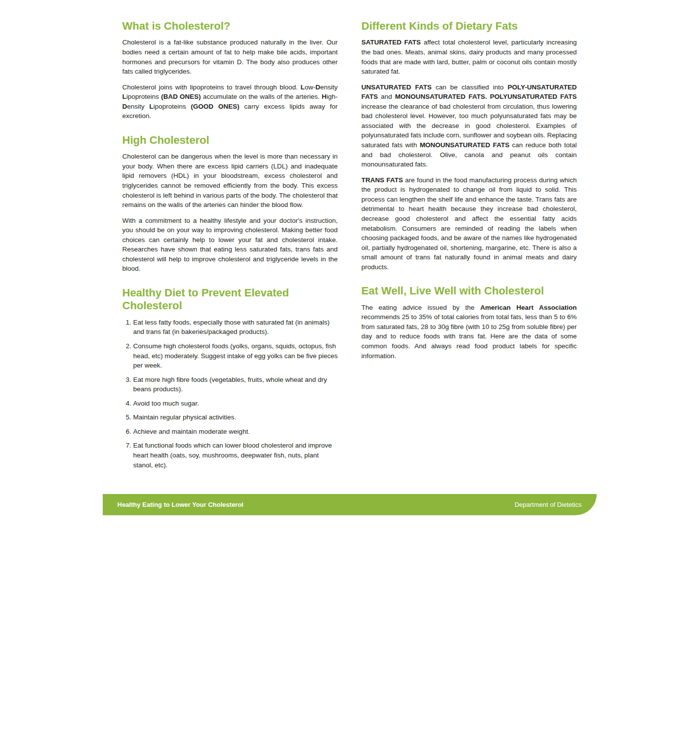What is Cholesterol?
Cholesterol is a fat-like substance produced naturally in the liver. Our bodies need a certain amount of fat to help make bile acids, important hormones and precursors for vitamin D. The body also produces other fats called triglycerides.
Cholesterol joins with lipoproteins to travel through blood. Low-Density Lipoproteins (BAD ONES) accumulate on the walls of the arteries. High-Density Lipoproteins (GOOD ONES) carry excess lipids away for excretion.
High Cholesterol
Cholesterol can be dangerous when the level is more than necessary in your body. When there are excess lipid carriers (LDL) and inadequate lipid removers (HDL) in your bloodstream, excess cholesterol and triglycerides cannot be removed efficiently from the body. This excess cholesterol is left behind in various parts of the body. The cholesterol that remains on the walls of the arteries can hinder the blood flow.
With a commitment to a healthy lifestyle and your doctor's instruction, you should be on your way to improving cholesterol. Making better food choices can certainly help to lower your fat and cholesterol intake. Researches have shown that eating less saturated fats, trans fats and cholesterol will help to improve cholesterol and triglyceride levels in the blood.
Healthy Diet to Prevent Elevated Cholesterol
Eat less fatty foods, especially those with saturated fat (in animals) and trans fat (in bakeries/packaged products).
Consume high cholesterol foods (yolks, organs, squids, octopus, fish head, etc) moderately. Suggest intake of egg yolks can be five pieces per week.
Eat more high fibre foods (vegetables, fruits, whole wheat and dry beans products).
Avoid too much sugar.
Maintain regular physical activities.
Achieve and maintain moderate weight.
Eat functional foods which can lower blood cholesterol and improve heart health (oats, soy, mushrooms, deepwater fish, nuts, plant stanol, etc).
Different Kinds of Dietary Fats
SATURATED FATS affect total cholesterol level, particularly increasing the bad ones. Meats, animal skins, dairy products and many processed foods that are made with lard, butter, palm or coconut oils contain mostly saturated fat.
UNSATURATED FATS can be classified into POLY-UNSATURATED FATS and MONOUNSATURATED FATS. POLYUNSATURATED FATS increase the clearance of bad cholesterol from circulation, thus lowering bad cholesterol level. However, too much polyunsaturated fats may be associated with the decrease in good cholesterol. Examples of polyunsaturated fats include corn, sunflower and soybean oils. Replacing saturated fats with MONOUNSATURATED FATS can reduce both total and bad cholesterol. Olive, canola and peanut oils contain monounsaturated fats.
TRANS FATS are found in the food manufacturing process during which the product is hydrogenated to change oil from liquid to solid. This process can lengthen the shelf life and enhance the taste. Trans fats are detrimental to heart health because they increase bad cholesterol, decrease good cholesterol and affect the essential fatty acids metabolism. Consumers are reminded of reading the labels when choosing packaged foods, and be aware of the names like hydrogenated oil, partially hydrogenated oil, shortening, margarine, etc. There is also a small amount of trans fat naturally found in animal meats and dairy products.
Eat Well, Live Well with Cholesterol
The eating advice issued by the American Heart Association recommends 25 to 35% of total calories from total fats, less than 5 to 6% from saturated fats, 28 to 30g fibre (with 10 to 25g from soluble fibre) per day and to reduce foods with trans fat. Here are the data of some common foods. And always read food product labels for specific information.
Healthy Eating to Lower Your Cholesterol Department of Dietetics